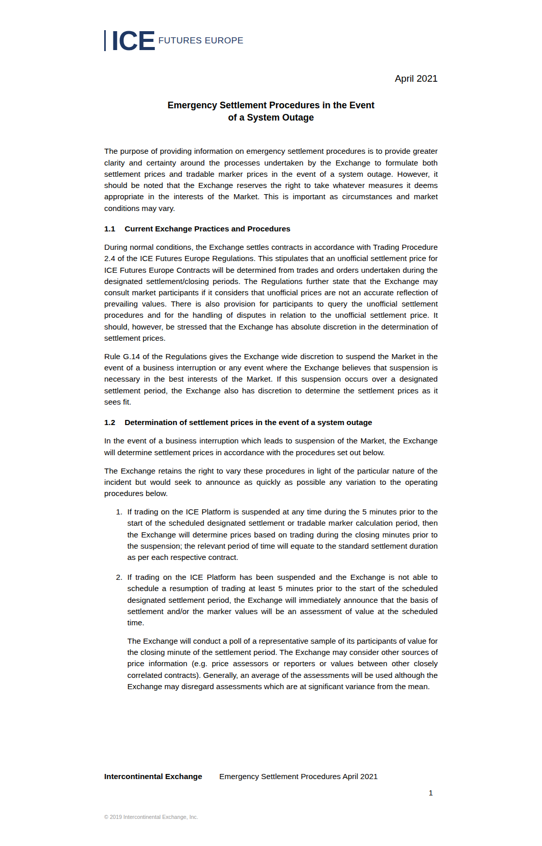ICE FUTURES EUROPE
April 2021
Emergency Settlement Procedures in the Event
of a System Outage
The purpose of providing information on emergency settlement procedures is to provide greater clarity and certainty around the processes undertaken by the Exchange to formulate both settlement prices and tradable marker prices in the event of a system outage. However, it should be noted that the Exchange reserves the right to take whatever measures it deems appropriate in the interests of the Market. This is important as circumstances and market conditions may vary.
1.1 Current Exchange Practices and Procedures
During normal conditions, the Exchange settles contracts in accordance with Trading Procedure 2.4 of the ICE Futures Europe Regulations. This stipulates that an unofficial settlement price for ICE Futures Europe Contracts will be determined from trades and orders undertaken during the designated settlement/closing periods. The Regulations further state that the Exchange may consult market participants if it considers that unofficial prices are not an accurate reflection of prevailing values. There is also provision for participants to query the unofficial settlement procedures and for the handling of disputes in relation to the unofficial settlement price. It should, however, be stressed that the Exchange has absolute discretion in the determination of settlement prices.
Rule G.14 of the Regulations gives the Exchange wide discretion to suspend the Market in the event of a business interruption or any event where the Exchange believes that suspension is necessary in the best interests of the Market. If this suspension occurs over a designated settlement period, the Exchange also has discretion to determine the settlement prices as it sees fit.
1.2 Determination of settlement prices in the event of a system outage
In the event of a business interruption which leads to suspension of the Market, the Exchange will determine settlement prices in accordance with the procedures set out below.
The Exchange retains the right to vary these procedures in light of the particular nature of the incident but would seek to announce as quickly as possible any variation to the operating procedures below.
If trading on the ICE Platform is suspended at any time during the 5 minutes prior to the start of the scheduled designated settlement or tradable marker calculation period, then the Exchange will determine prices based on trading during the closing minutes prior to the suspension; the relevant period of time will equate to the standard settlement duration as per each respective contract.
If trading on the ICE Platform has been suspended and the Exchange is not able to schedule a resumption of trading at least 5 minutes prior to the start of the scheduled designated settlement period, the Exchange will immediately announce that the basis of settlement and/or the marker values will be an assessment of value at the scheduled time.
The Exchange will conduct a poll of a representative sample of its participants of value for the closing minute of the settlement period. The Exchange may consider other sources of price information (e.g. price assessors or reporters or values between other closely correlated contracts). Generally, an average of the assessments will be used although the Exchange may disregard assessments which are at significant variance from the mean.
Intercontinental Exchange Emergency Settlement Procedures April 2021
1
© 2019 Intercontinental Exchange, Inc.